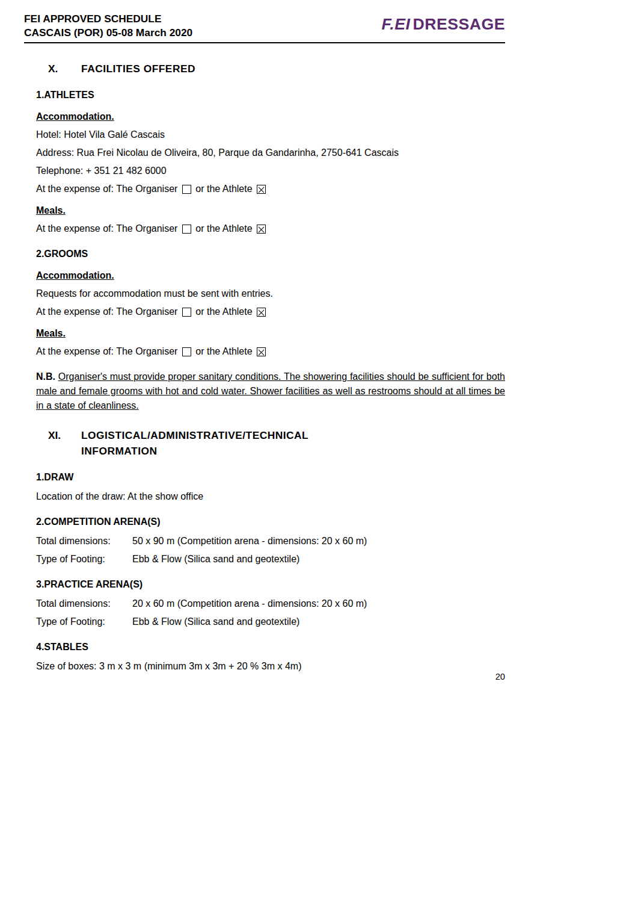FEI APPROVED SCHEDULE
CASCAIS (POR) 05-08 March 2020
F.EIDRESSAGE
X. FACILITIES OFFERED
1.ATHLETES
Accommodation.
Hotel: Hotel Vila Galé Cascais
Address: Rua Frei Nicolau de Oliveira, 80, Parque da Gandarinha, 2750-641 Cascais
Telephone: + 351 21 482 6000
At the expense of: The Organiser or the Athlete
Meals.
At the expense of: The Organiser or the Athlete
2.GROOMS
Accommodation.
Requests for accommodation must be sent with entries.
At the expense of: The Organiser or the Athlete
Meals.
At the expense of: The Organiser or the Athlete
N.B. Organiser's must provide proper sanitary conditions. The showering facilities should be sufficient for both male and female grooms with hot and cold water. Shower facilities as well as restrooms should at all times be in a state of cleanliness.
XI. LOGISTICAL/ADMINISTRATIVE/TECHNICAL
INFORMATION
1.DRAW
Location of the draw: At the show office
2.COMPETITION ARENA(S)
Total dimensions: 50 x 90 m (Competition arena - dimensions: 20 x 60 m)
Type of Footing: Ebb & Flow (Silica sand and geotextile)
3.PRACTICE ARENA(S)
Total dimensions: 20 x 60 m (Competition arena - dimensions: 20 x 60 m)
Type of Footing: Ebb & Flow (Silica sand and geotextile)
4.STABLES
Size of boxes: 3 m x 3 m (minimum 3m x 3m + 20 % 3m x 4m)
20